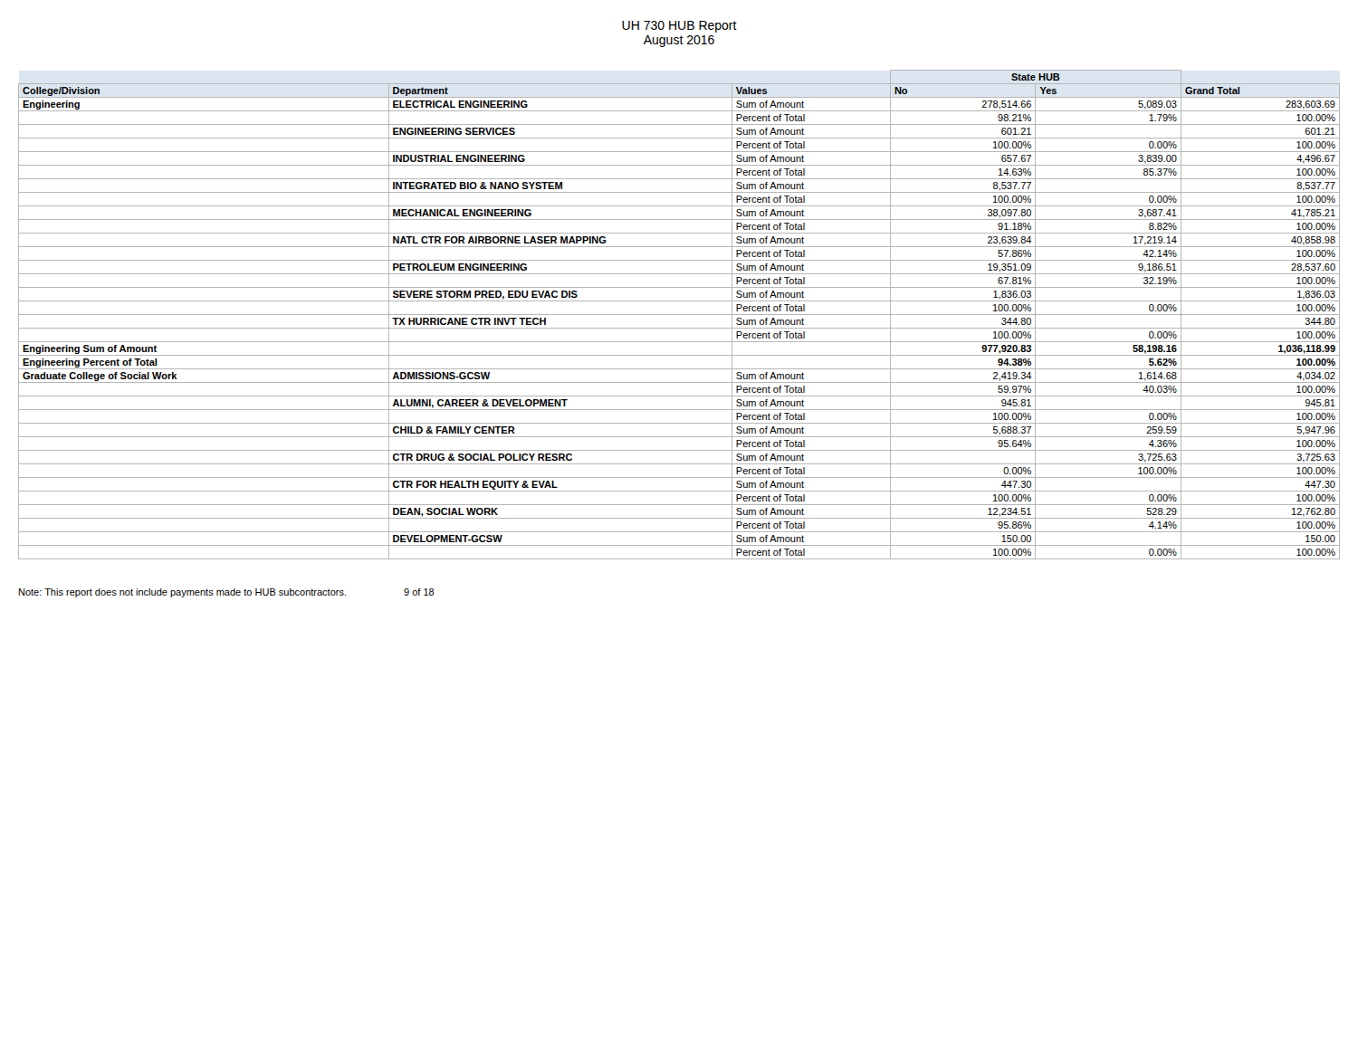UH 730 HUB Report
August 2016
| | | | State HUB | |
| --- | --- | --- | --- | --- |
| College/Division | Department | Values | No | Yes | Grand Total |
| Engineering | ELECTRICAL ENGINEERING | Sum of Amount | 278,514.66 | 5,089.03 | 283,603.69 |
| | | Percent of Total | 98.21% | 1.79% | 100.00% |
| | ENGINEERING SERVICES | Sum of Amount | 601.21 | | 601.21 |
| | | Percent of Total | 100.00% | 0.00% | 100.00% |
| | INDUSTRIAL ENGINEERING | Sum of Amount | 657.67 | 3,839.00 | 4,496.67 |
| | | Percent of Total | 14.63% | 85.37% | 100.00% |
| | INTEGRATED BIO & NANO SYSTEM | Sum of Amount | 8,537.77 | | 8,537.77 |
| | | Percent of Total | 100.00% | 0.00% | 100.00% |
| | MECHANICAL ENGINEERING | Sum of Amount | 38,097.80 | 3,687.41 | 41,785.21 |
| | | Percent of Total | 91.18% | 8.82% | 100.00% |
| | NATL CTR FOR AIRBORNE LASER MAPPING | Sum of Amount | 23,639.84 | 17,219.14 | 40,858.98 |
| | | Percent of Total | 57.86% | 42.14% | 100.00% |
| | PETROLEUM ENGINEERING | Sum of Amount | 19,351.09 | 9,186.51 | 28,537.60 |
| | | Percent of Total | 67.81% | 32.19% | 100.00% |
| | SEVERE STORM PRED, EDU EVAC DIS | Sum of Amount | 1,836.03 | | 1,836.03 |
| | | Percent of Total | 100.00% | 0.00% | 100.00% |
| | TX HURRICANE CTR INVT TECH | Sum of Amount | 344.80 | | 344.80 |
| | | Percent of Total | 100.00% | 0.00% | 100.00% |
| Engineering Sum of Amount | | | 977,920.83 | 58,198.16 | 1,036,118.99 |
| Engineering Percent of Total | | | 94.38% | 5.62% | 100.00% |
| Graduate College of Social Work | ADMISSIONS-GCSW | Sum of Amount | 2,419.34 | 1,614.68 | 4,034.02 |
| | | Percent of Total | 59.97% | 40.03% | 100.00% |
| | ALUMNI, CAREER & DEVELOPMENT | Sum of Amount | 945.81 | | 945.81 |
| | | Percent of Total | 100.00% | 0.00% | 100.00% |
| | CHILD & FAMILY CENTER | Sum of Amount | 5,688.37 | 259.59 | 5,947.96 |
| | | Percent of Total | 95.64% | 4.36% | 100.00% |
| | CTR DRUG & SOCIAL POLICY RESRC | Sum of Amount | | 3,725.63 | 3,725.63 |
| | | Percent of Total | 0.00% | 100.00% | 100.00% |
| | CTR FOR HEALTH EQUITY & EVAL | Sum of Amount | 447.30 | | 447.30 |
| | | Percent of Total | 100.00% | 0.00% | 100.00% |
| | DEAN, SOCIAL WORK | Sum of Amount | 12,234.51 | 528.29 | 12,762.80 |
| | | Percent of Total | 95.86% | 4.14% | 100.00% |
| | DEVELOPMENT-GCSW | Sum of Amount | 150.00 | | 150.00 |
| | | Percent of Total | 100.00% | 0.00% | 100.00% |
Note: This report does not include payments made to HUB subcontractors. 9 of 18